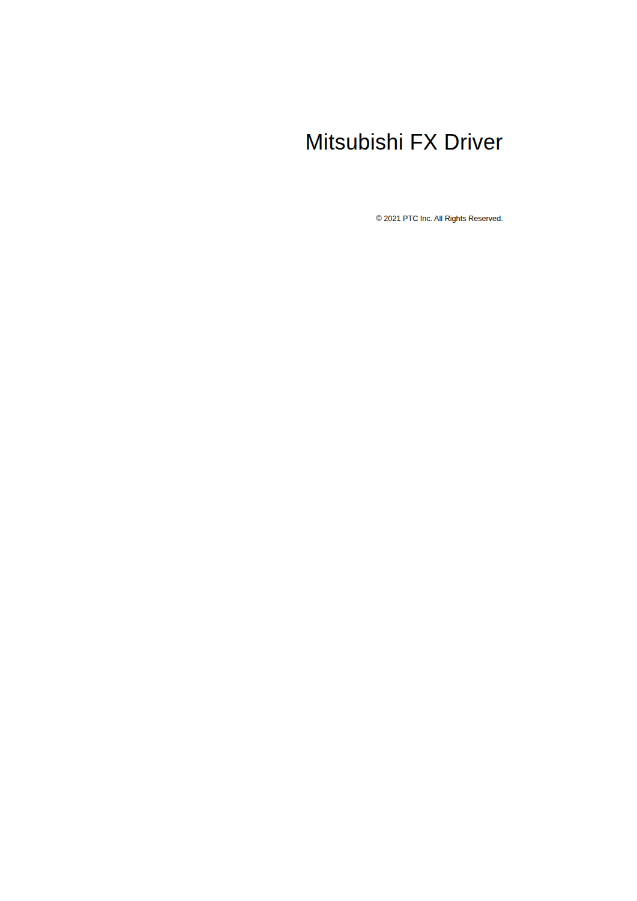Mitsubishi FX Driver
© 2021 PTC Inc. All Rights Reserved.